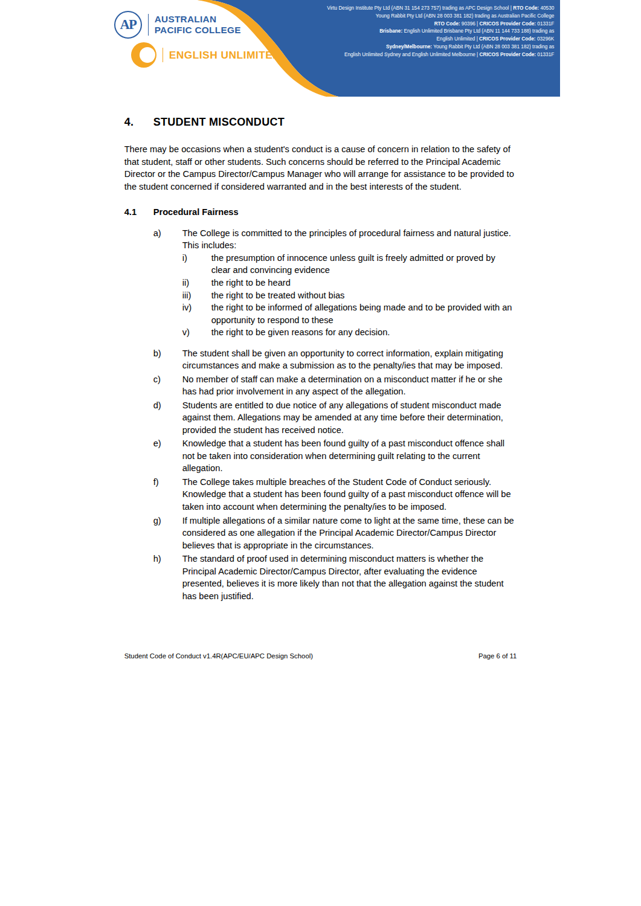Virtu Design Institute Pty Ltd (ABN 31 154 273 757) trading as APC Design School | RTO Code: 40530
Young Rabbit Pty Ltd (ABN 28 003 381 182) trading as Australian Pacific College
RTO Code: 90396 | CRICOS Provider Code: 01331F
Brisbane: English Unlimited Brisbane Pty Ltd (ABN 11 144 733 188) trading as
English Unlimited | CRICOS Provider Code: 03296K
Sydney/Melbourne: Young Rabbit Pty Ltd (ABN 28 003 381 182) trading as
English Unlimited Sydney and English Unlimited Melbourne | CRICOS Provider Code: 01331F
AP
AUSTRALIAN
PACIFIC COLLEGE
ENGLISH UNLIMITED
4. STUDENT MISCONDUCT
There may be occasions when a student's conduct is a cause of concern in relation to the safety of that student, staff or other students. Such concerns should be referred to the Principal Academic Director or the Campus Director/Campus Manager who will arrange for assistance to be provided to the student concerned if considered warranted and in the best interests of the student.
4.1 Procedural Fairness
a) The College is committed to the principles of procedural fairness and natural justice. This includes:
i) the presumption of innocence unless guilt is freely admitted or proved by clear and convincing evidence
ii) the right to be heard
iii) the right to be treated without bias
iv) the right to be informed of allegations being made and to be provided with an opportunity to respond to these
v) the right to be given reasons for any decision.
b) The student shall be given an opportunity to correct information, explain mitigating circumstances and make a submission as to the penalty/ies that may be imposed.
c) No member of staff can make a determination on a misconduct matter if he or she has had prior involvement in any aspect of the allegation.
d) Students are entitled to due notice of any allegations of student misconduct made against them. Allegations may be amended at any time before their determination, provided the student has received notice.
e) Knowledge that a student has been found guilty of a past misconduct offence shall not be taken into consideration when determining guilt relating to the current allegation.
f) The College takes multiple breaches of the Student Code of Conduct seriously. Knowledge that a student has been found guilty of a past misconduct offence will be taken into account when determining the penalty/ies to be imposed.
g) If multiple allegations of a similar nature come to light at the same time, these can be considered as one allegation if the Principal Academic Director/Campus Director believes that is appropriate in the circumstances.
h) The standard of proof used in determining misconduct matters is whether the Principal Academic Director/Campus Director, after evaluating the evidence presented, believes it is more likely than not that the allegation against the student has been justified.
Student Code of Conduct v1.4R(APC/EU/APC Design School) Page 6 of 11